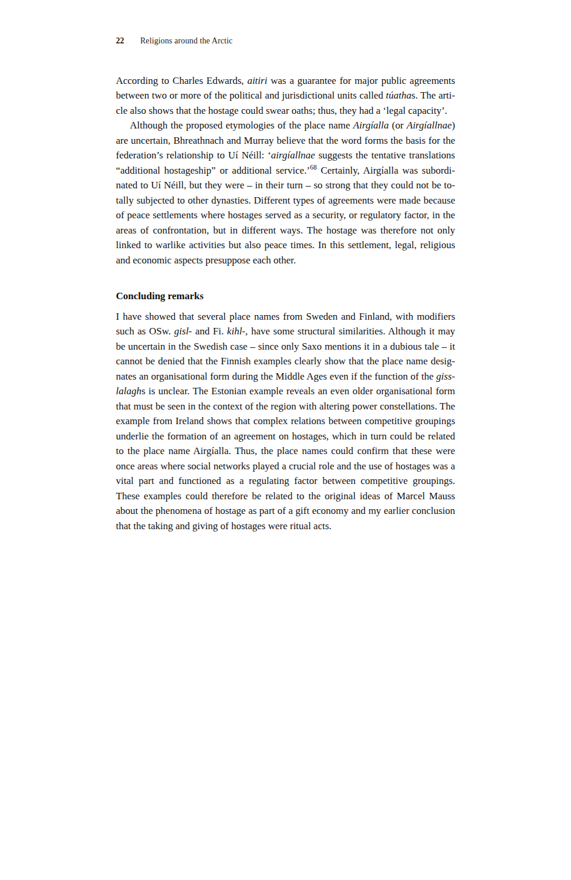22 Religions around the Arctic
According to Charles Edwards, aitiri was a guarantee for major public agreements between two or more of the political and jurisdictional units called túathas. The article also shows that the hostage could swear oaths; thus, they had a ‘legal capacity’.
Although the proposed etymologies of the place name Airgíalla (or Airgíallnae) are uncertain, Bhreathnach and Murray believe that the word forms the basis for the federation’s relationship to Uí Néill: ‘airgíallnae suggests the tentative translations “additional hostageship” or additional service.’68 Certainly, Airgíalla was subordinated to Uí Néill, but they were – in their turn – so strong that they could not be totally subjected to other dynasties. Different types of agreements were made because of peace settlements where hostages served as a security, or regulatory factor, in the areas of confrontation, but in different ways. The hostage was therefore not only linked to warlike activities but also peace times. In this settlement, legal, religious and economic aspects presuppose each other.
Concluding remarks
I have showed that several place names from Sweden and Finland, with modifiers such as OSw. gisl- and Fi. kihl-, have some structural similarities. Although it may be uncertain in the Swedish case – since only Saxo mentions it in a dubious tale – it cannot be denied that the Finnish examples clearly show that the place name designates an organisational form during the Middle Ages even if the function of the gisslalaghs is unclear. The Estonian example reveals an even older organisational form that must be seen in the context of the region with altering power constellations. The example from Ireland shows that complex relations between competitive groupings underlie the formation of an agreement on hostages, which in turn could be related to the place name Airgíalla. Thus, the place names could confirm that these were once areas where social networks played a crucial role and the use of hostages was a vital part and functioned as a regulating factor between competitive groupings. These examples could therefore be related to the original ideas of Marcel Mauss about the phenomena of hostage as part of a gift economy and my earlier conclusion that the taking and giving of hostages were ritual acts.